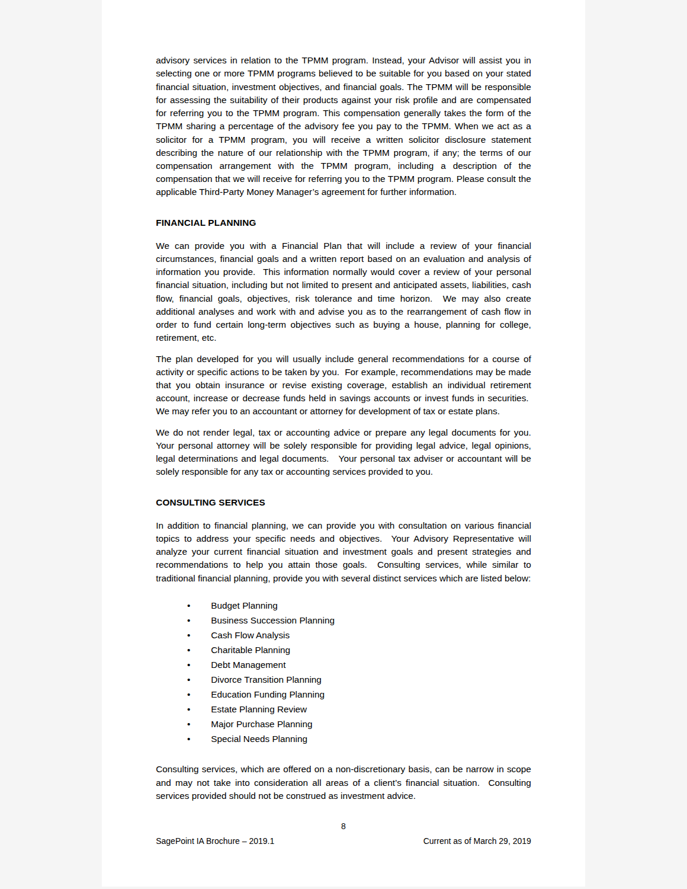advisory services in relation to the TPMM program. Instead, your Advisor will assist you in selecting one or more TPMM programs believed to be suitable for you based on your stated financial situation, investment objectives, and financial goals. The TPMM will be responsible for assessing the suitability of their products against your risk profile and are compensated for referring you to the TPMM program. This compensation generally takes the form of the TPMM sharing a percentage of the advisory fee you pay to the TPMM. When we act as a solicitor for a TPMM program, you will receive a written solicitor disclosure statement describing the nature of our relationship with the TPMM program, if any; the terms of our compensation arrangement with the TPMM program, including a description of the compensation that we will receive for referring you to the TPMM program. Please consult the applicable Third-Party Money Manager’s agreement for further information.
Financial Planning
We can provide you with a Financial Plan that will include a review of your financial circumstances, financial goals and a written report based on an evaluation and analysis of information you provide. This information normally would cover a review of your personal financial situation, including but not limited to present and anticipated assets, liabilities, cash flow, financial goals, objectives, risk tolerance and time horizon. We may also create additional analyses and work with and advise you as to the rearrangement of cash flow in order to fund certain long-term objectives such as buying a house, planning for college, retirement, etc.
The plan developed for you will usually include general recommendations for a course of activity or specific actions to be taken by you. For example, recommendations may be made that you obtain insurance or revise existing coverage, establish an individual retirement account, increase or decrease funds held in savings accounts or invest funds in securities. We may refer you to an accountant or attorney for development of tax or estate plans.
We do not render legal, tax or accounting advice or prepare any legal documents for you. Your personal attorney will be solely responsible for providing legal advice, legal opinions, legal determinations and legal documents. Your personal tax adviser or accountant will be solely responsible for any tax or accounting services provided to you.
Consulting Services
In addition to financial planning, we can provide you with consultation on various financial topics to address your specific needs and objectives. Your Advisory Representative will analyze your current financial situation and investment goals and present strategies and recommendations to help you attain those goals. Consulting services, while similar to traditional financial planning, provide you with several distinct services which are listed below:
Budget Planning
Business Succession Planning
Cash Flow Analysis
Charitable Planning
Debt Management
Divorce Transition Planning
Education Funding Planning
Estate Planning Review
Major Purchase Planning
Special Needs Planning
Consulting services, which are offered on a non-discretionary basis, can be narrow in scope and may not take into consideration all areas of a client’s financial situation. Consulting services provided should not be construed as investment advice.
8
SagePoint IA Brochure – 2019.1 Current as of March 29, 2019